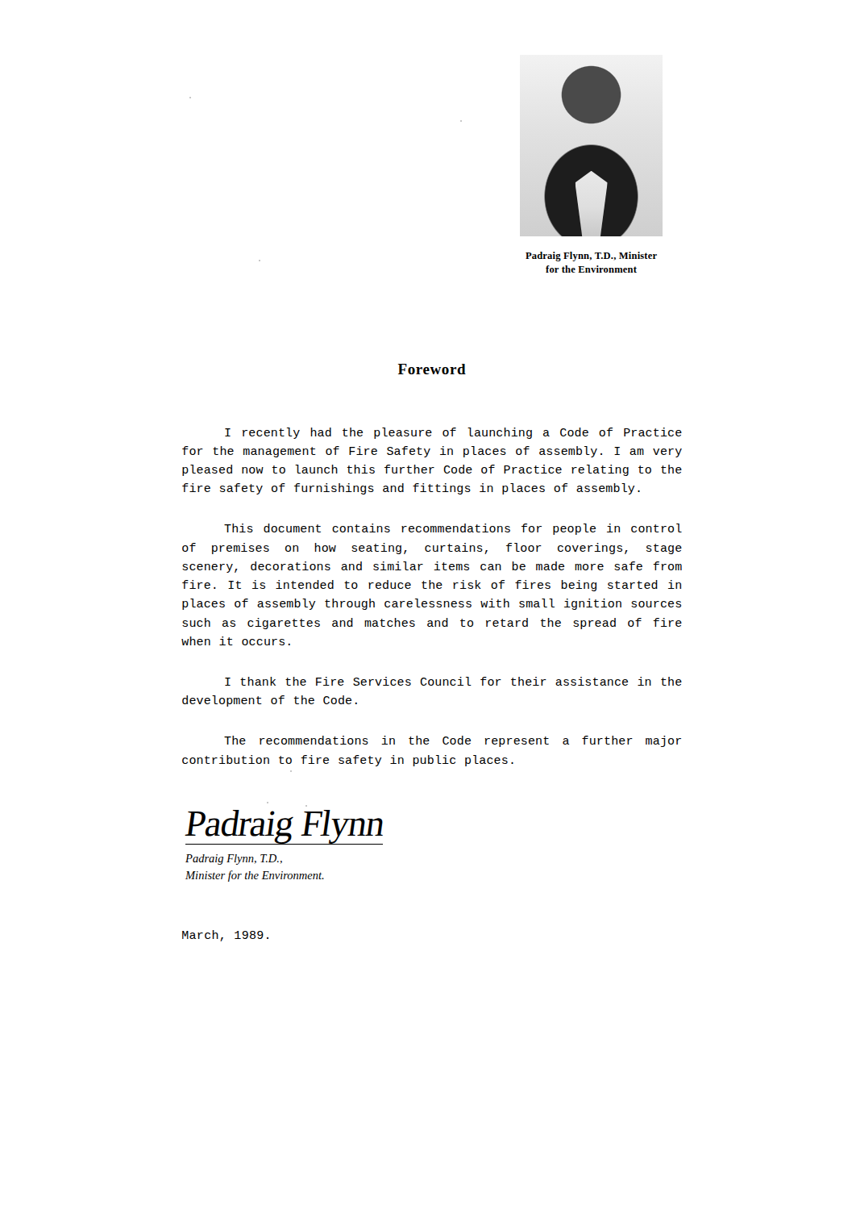Padraig Flynn, T.D., Minister
for the Environment
Foreword
I recently had the pleasure of launching a Code of Practice for the management of Fire Safety in places of assembly. I am very pleased now to launch this further Code of Practice relating to the fire safety of furnishings and fittings in places of assembly.
This document contains recommendations for people in control of premises on how seating, curtains, floor coverings, stage scenery, decorations and similar items can be made more safe from fire. It is intended to reduce the risk of fires being started in places of assembly through carelessness with small ignition sources such as cigarettes and matches and to retard the spread of fire when it occurs.
I thank the Fire Services Council for their assistance in the development of the Code.
The recommendations in the Code represent a further major contribution to fire safety in public places.
Padraig Flynn
Padraig Flynn, T.D.,
Minister for the Environment.
March, 1989.